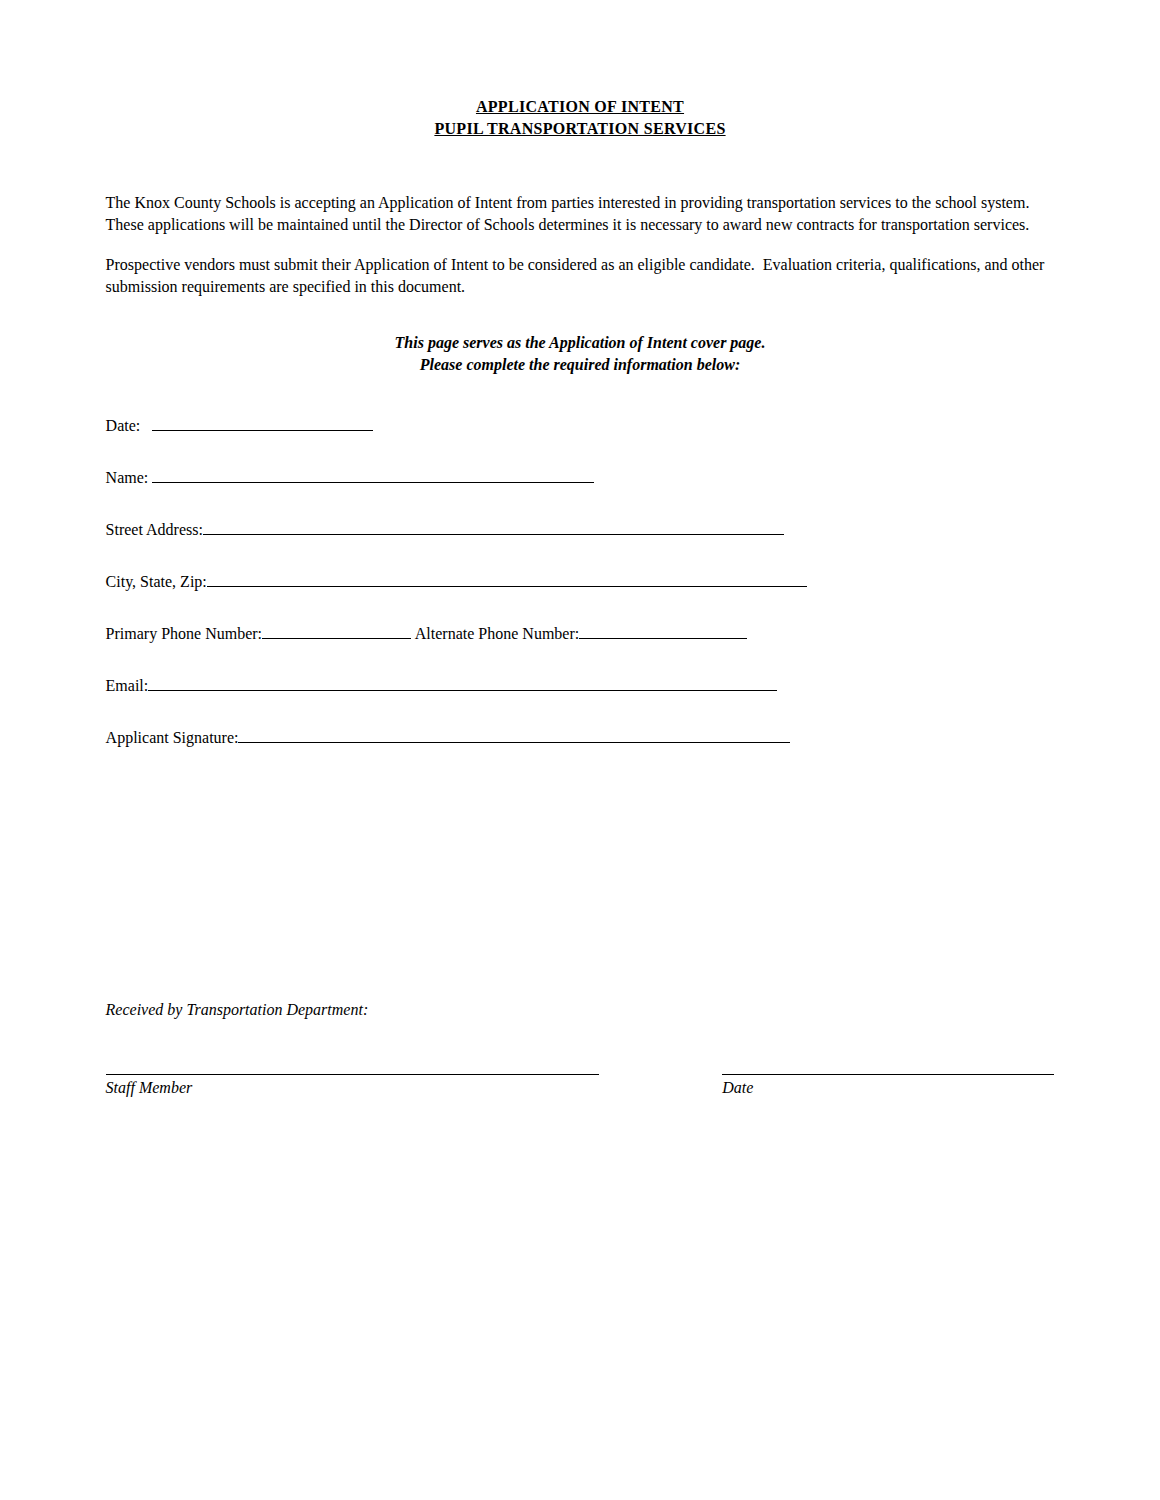APPLICATION OF INTENT
PUPIL TRANSPORTATION SERVICES
The Knox County Schools is accepting an Application of Intent from parties interested in providing transportation services to the school system. These applications will be maintained until the Director of Schools determines it is necessary to award new contracts for transportation services.
Prospective vendors must submit their Application of Intent to be considered as an eligible candidate. Evaluation criteria, qualifications, and other submission requirements are specified in this document.
This page serves as the Application of Intent cover page.
Please complete the required information below:
Date:
Name:
Street Address:
City, State, Zip:
Primary Phone Number: Alternate Phone Number:
Email:
Applicant Signature:
Received by Transportation Department:
| Staff Member | | Date |